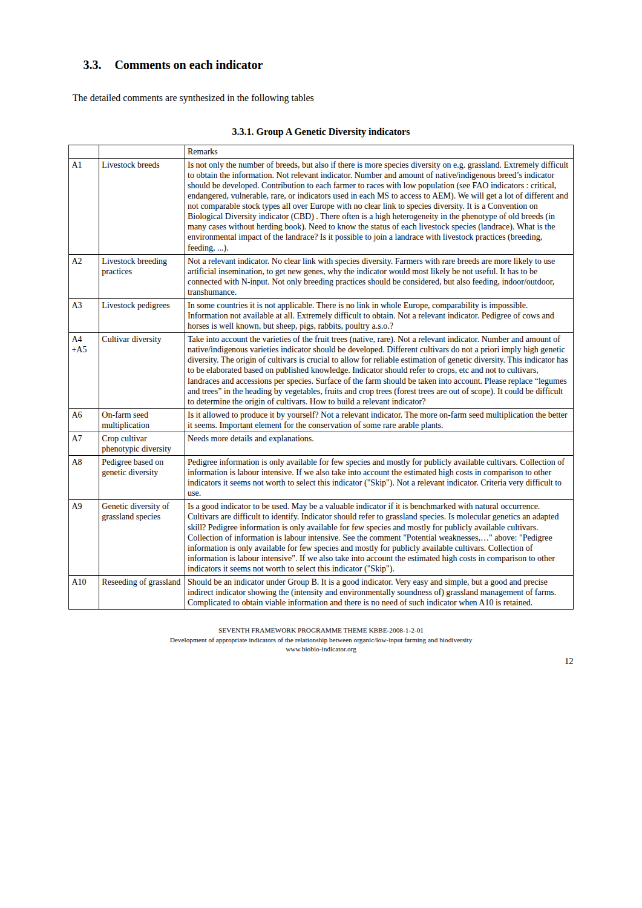3.3. Comments on each indicator
The detailed comments are synthesized in the following tables
3.3.1. Group A Genetic Diversity indicators
| | | Remarks |
| A1 | Livestock breeds | Is not only the number of breeds, but also if there is more species diversity on e.g. grassland. Extremely difficult to obtain the information. Not relevant indicator. Number and amount of native/indigenous breed’s indicator should be developed. Contribution to each farmer to races with low population (see FAO indicators : critical, endangered, vulnerable, rare, or indicators used in each MS to access to AEM). We will get a lot of different and not comparable stock types all over Europe with no clear link to species diversity. It is a Convention on Biological Diversity indicator (CBD) . There often is a high heterogeneity in the phenotype of old breeds (in many cases without herding book). Need to know the status of each livestock species (landrace). What is the environmental impact of the landrace? Is it possible to join a landrace with livestock practices (breeding, feeding, ...). |
| A2 | Livestock breeding practices | Not a relevant indicator. No clear link with species diversity. Farmers with rare breeds are more likely to use artificial insemination, to get new genes, why the indicator would most likely be not useful. It has to be connected with N-input. Not only breeding practices should be considered, but also feeding, indoor/outdoor, transhumance. |
| A3 | Livestock pedigrees | In some countries it is not applicable. There is no link in whole Europe, comparability is impossible. Information not available at all. Extremely difficult to obtain. Not a relevant indicator. Pedigree of cows and horses is well known, but sheep, pigs, rabbits, poultry a.s.o.? |
| A4 +A5 | Cultivar diversity | Take into account the varieties of the fruit trees (native, rare). Not a relevant indicator. Number and amount of native/indigenous varieties indicator should be developed. Different cultivars do not a priori imply high genetic diversity. The origin of cultivars is crucial to allow for reliable estimation of genetic diversity. This indicator has to be elaborated based on published knowledge. Indicator should refer to crops, etc and not to cultivars, landraces and accessions per species. Surface of the farm should be taken into account. Please replace “legumes and trees” in the heading by vegetables, fruits and crop trees (forest trees are out of scope). It could be difficult to determine the origin of cultivars. How to build a relevant indicator? |
| A6 | On-farm seed multiplication | Is it allowed to produce it by yourself? Not a relevant indicator. The more on-farm seed multiplication the better it seems. Important element for the conservation of some rare arable plants. |
| A7 | Crop cultivar phenotypic diversity | Needs more details and explanations. |
| A8 | Pedigree based on genetic diversity | Pedigree information is only available for few species and mostly for publicly available cultivars. Collection of information is labour intensive. If we also take into account the estimated high costs in comparison to other indicators it seems not worth to select this indicator ("Skip"). Not a relevant indicator. Criteria very difficult to use. |
| A9 | Genetic diversity of grassland species | Is a good indicator to be used. May be a valuable indicator if it is benchmarked with natural occurrence. Cultivars are difficult to identify. Indicator should refer to grassland species. Is molecular genetics an adapted skill? Pedigree information is only available for few species and mostly for publicly available cultivars. Collection of information is labour intensive. See the comment "Potential weaknesses,…" above: "Pedigree information is only available for few species and mostly for publicly available cultivars. Collection of information is labour intensive". If we also take into account the estimated high costs in comparison to other indicators it seems not worth to select this indicator ("Skip"). |
| A10 | Reseeding of grassland | Should be an indicator under Group B. It is a good indicator. Very easy and simple, but a good and precise indirect indicator showing the (intensity and environmentally soundness of) grassland management of farms. Complicated to obtain viable information and there is no need of such indicator when A10 is retained. |
SEVENTH FRAMEWORK PROGRAMME THEME KBBE-2008-1-2-01
Development of appropriate indicators of the relationship between organic/low-input farming and biodiversity
www.biobio-indicator.org
12